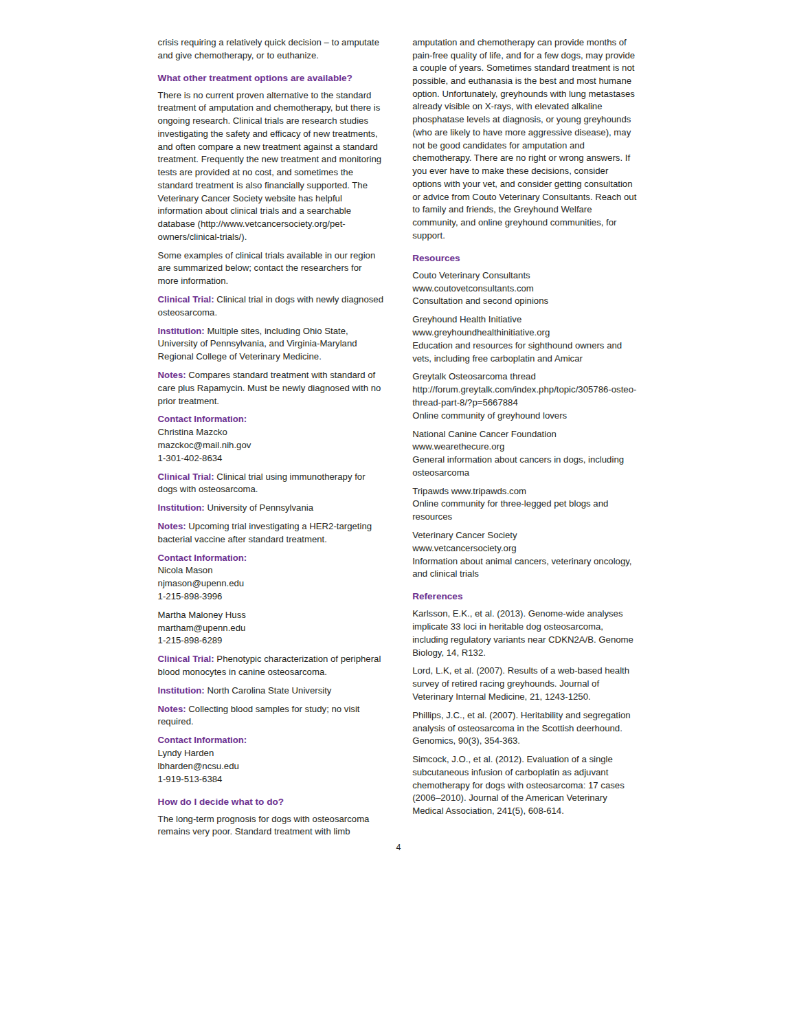crisis requiring a relatively quick decision – to amputate and give chemotherapy, or to euthanize.
What other treatment options are available?
There is no current proven alternative to the standard treatment of amputation and chemotherapy, but there is ongoing research. Clinical trials are research studies investigating the safety and efficacy of new treatments, and often compare a new treatment against a standard treatment. Frequently the new treatment and monitoring tests are provided at no cost, and sometimes the standard treatment is also financially supported. The Veterinary Cancer Society website has helpful information about clinical trials and a searchable database (http://www.vetcancersociety.org/pet-owners/clinical-trials/).
Some examples of clinical trials available in our region are summarized below; contact the researchers for more information.
Clinical Trial: Clinical trial in dogs with newly diagnosed osteosarcoma.
Institution: Multiple sites, including Ohio State, University of Pennsylvania, and Virginia-Maryland Regional College of Veterinary Medicine.
Notes: Compares standard treatment with standard of care plus Rapamycin. Must be newly diagnosed with no prior treatment.
Contact Information: Christina Mazcko
mazckoc@mail.nih.gov
1-301-402-8634
Clinical Trial: Clinical trial using immunotherapy for dogs with osteosarcoma.
Institution: University of Pennsylvania
Notes: Upcoming trial investigating a HER2-targeting bacterial vaccine after standard treatment.
Contact Information: Nicola Mason
njmason@upenn.edu
1-215-898-3996
Martha Maloney Huss
martham@upenn.edu
1-215-898-6289
Clinical Trial: Phenotypic characterization of peripheral blood monocytes in canine osteosarcoma.
Institution: North Carolina State University
Notes: Collecting blood samples for study; no visit required.
Contact Information: Lyndy Harden
lbharden@ncsu.edu
1-919-513-6384
How do I decide what to do?
The long-term prognosis for dogs with osteosarcoma remains very poor. Standard treatment with limb amputation and chemotherapy can provide months of pain-free quality of life, and for a few dogs, may provide a couple of years. Sometimes standard treatment is not possible, and euthanasia is the best and most humane option. Unfortunately, greyhounds with lung metastases already visible on X-rays, with elevated alkaline phosphatase levels at diagnosis, or young greyhounds (who are likely to have more aggressive disease), may not be good candidates for amputation and chemotherapy. There are no right or wrong answers. If you ever have to make these decisions, consider options with your vet, and consider getting consultation or advice from Couto Veterinary Consultants. Reach out to family and friends, the Greyhound Welfare community, and online greyhound communities, for support.
Resources
Couto Veterinary Consultants
www.coutovetconsultants.com
Consultation and second opinions
Greyhound Health Initiative
www.greyhoundhealthinitiative.org
Education and resources for sighthound owners and vets, including free carboplatin and Amicar
Greytalk Osteosarcoma thread
http://forum.greytalk.com/index.php/topic/305786-osteo-thread-part-8/?p=5667884
Online community of greyhound lovers
National Canine Cancer Foundation
www.wearethecure.org
General information about cancers in dogs, including osteosarcoma
Tripawds www.tripawds.com
Online community for three-legged pet blogs and resources
Veterinary Cancer Society
www.vetcancersociety.org
Information about animal cancers, veterinary oncology, and clinical trials
References
Karlsson, E.K., et al. (2013). Genome-wide analyses implicate 33 loci in heritable dog osteosarcoma, including regulatory variants near CDKN2A/B. Genome Biology, 14, R132.
Lord, L.K, et al. (2007). Results of a web-based health survey of retired racing greyhounds. Journal of Veterinary Internal Medicine, 21, 1243-1250.
Phillips, J.C., et al. (2007). Heritability and segregation analysis of osteosarcoma in the Scottish deerhound. Genomics, 90(3), 354-363.
Simcock, J.O., et al. (2012). Evaluation of a single subcutaneous infusion of carboplatin as adjuvant chemotherapy for dogs with osteosarcoma: 17 cases (2006–2010). Journal of the American Veterinary Medical Association, 241(5), 608-614.
4